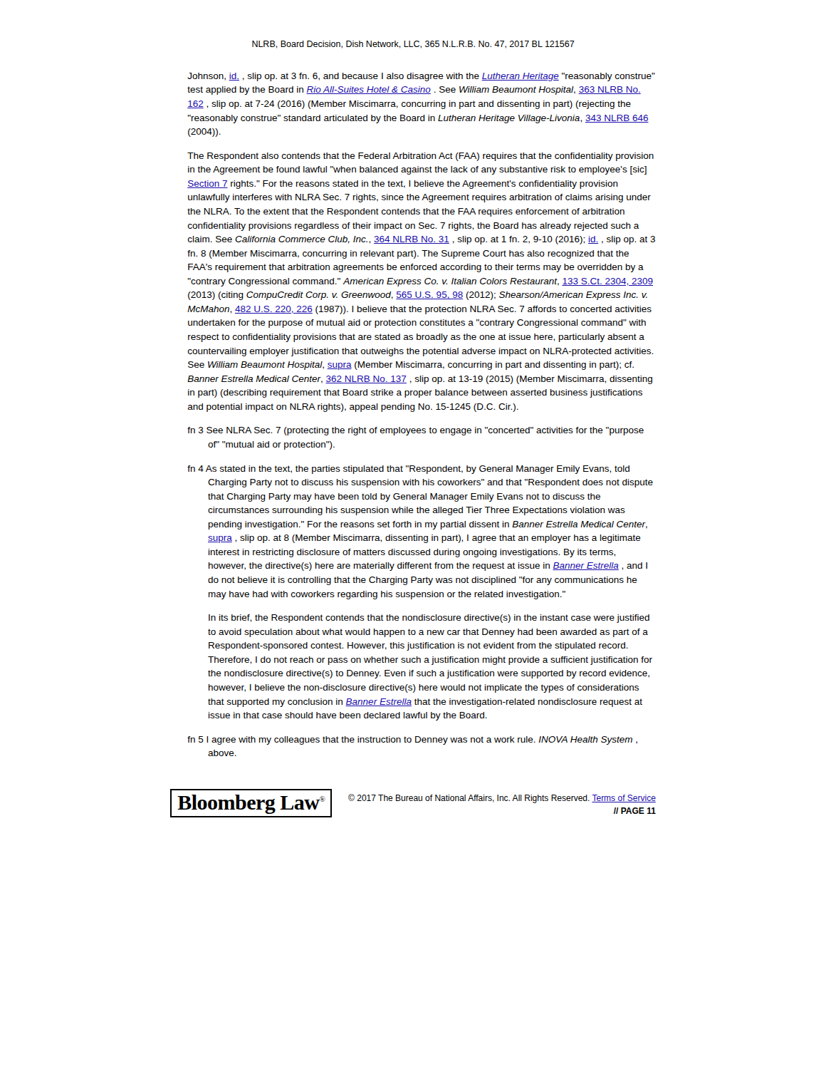NLRB, Board Decision, Dish Network, LLC, 365 N.L.R.B. No. 47, 2017 BL 121567
Johnson, id. , slip op. at 3 fn. 6, and because I also disagree with the Lutheran Heritage "reasonably construe" test applied by the Board in Rio All-Suites Hotel & Casino . See William Beaumont Hospital, 363 NLRB No. 162 , slip op. at 7-24 (2016) (Member Miscimarra, concurring in part and dissenting in part) (rejecting the "reasonably construe" standard articulated by the Board in Lutheran Heritage Village-Livonia, 343 NLRB 646 (2004)).
The Respondent also contends that the Federal Arbitration Act (FAA) requires that the confidentiality provision in the Agreement be found lawful "when balanced against the lack of any substantive risk to employee's [sic] Section 7 rights." For the reasons stated in the text, I believe the Agreement's confidentiality provision unlawfully interferes with NLRA Sec. 7 rights, since the Agreement requires arbitration of claims arising under the NLRA. To the extent that the Respondent contends that the FAA requires enforcement of arbitration confidentiality provisions regardless of their impact on Sec. 7 rights, the Board has already rejected such a claim. See California Commerce Club, Inc., 364 NLRB No. 31 , slip op. at 1 fn. 2, 9-10 (2016); id. , slip op. at 3 fn. 8 (Member Miscimarra, concurring in relevant part). The Supreme Court has also recognized that the FAA's requirement that arbitration agreements be enforced according to their terms may be overridden by a "contrary Congressional command." American Express Co. v. Italian Colors Restaurant, 133 S.Ct. 2304, 2309 (2013) (citing CompuCredit Corp. v. Greenwood, 565 U.S. 95, 98 (2012); Shearson/American Express Inc. v. McMahon, 482 U.S. 220, 226 (1987)). I believe that the protection NLRA Sec. 7 affords to concerted activities undertaken for the purpose of mutual aid or protection constitutes a "contrary Congressional command" with respect to confidentiality provisions that are stated as broadly as the one at issue here, particularly absent a countervailing employer justification that outweighs the potential adverse impact on NLRA-protected activities. See William Beaumont Hospital, supra (Member Miscimarra, concurring in part and dissenting in part); cf. Banner Estrella Medical Center, 362 NLRB No. 137 , slip op. at 13-19 (2015) (Member Miscimarra, dissenting in part) (describing requirement that Board strike a proper balance between asserted business justifications and potential impact on NLRA rights), appeal pending No. 15-1245 (D.C. Cir.).
fn 3 See NLRA Sec. 7 (protecting the right of employees to engage in "concerted" activities for the "purpose of" "mutual aid or protection").
fn 4 As stated in the text, the parties stipulated that "Respondent, by General Manager Emily Evans, told Charging Party not to discuss his suspension with his coworkers" and that "Respondent does not dispute that Charging Party may have been told by General Manager Emily Evans not to discuss the circumstances surrounding his suspension while the alleged Tier Three Expectations violation was pending investigation." For the reasons set forth in my partial dissent in Banner Estrella Medical Center, supra , slip op. at 8 (Member Miscimarra, dissenting in part), I agree that an employer has a legitimate interest in restricting disclosure of matters discussed during ongoing investigations. By its terms, however, the directive(s) here are materially different from the request at issue in Banner Estrella , and I do not believe it is controlling that the Charging Party was not disciplined "for any communications he may have had with coworkers regarding his suspension or the related investigation."
In its brief, the Respondent contends that the nondisclosure directive(s) in the instant case were justified to avoid speculation about what would happen to a new car that Denney had been awarded as part of a Respondent-sponsored contest. However, this justification is not evident from the stipulated record. Therefore, I do not reach or pass on whether such a justification might provide a sufficient justification for the nondisclosure directive(s) to Denney. Even if such a justification were supported by record evidence, however, I believe the non-disclosure directive(s) here would not implicate the types of considerations that supported my conclusion in Banner Estrella that the investigation-related nondisclosure request at issue in that case should have been declared lawful by the Board.
fn 5 I agree with my colleagues that the instruction to Denney was not a work rule. INOVA Health System , above.
Bloomberg Law®
© 2017 The Bureau of National Affairs, Inc. All Rights Reserved. Terms of Service
// PAGE 11